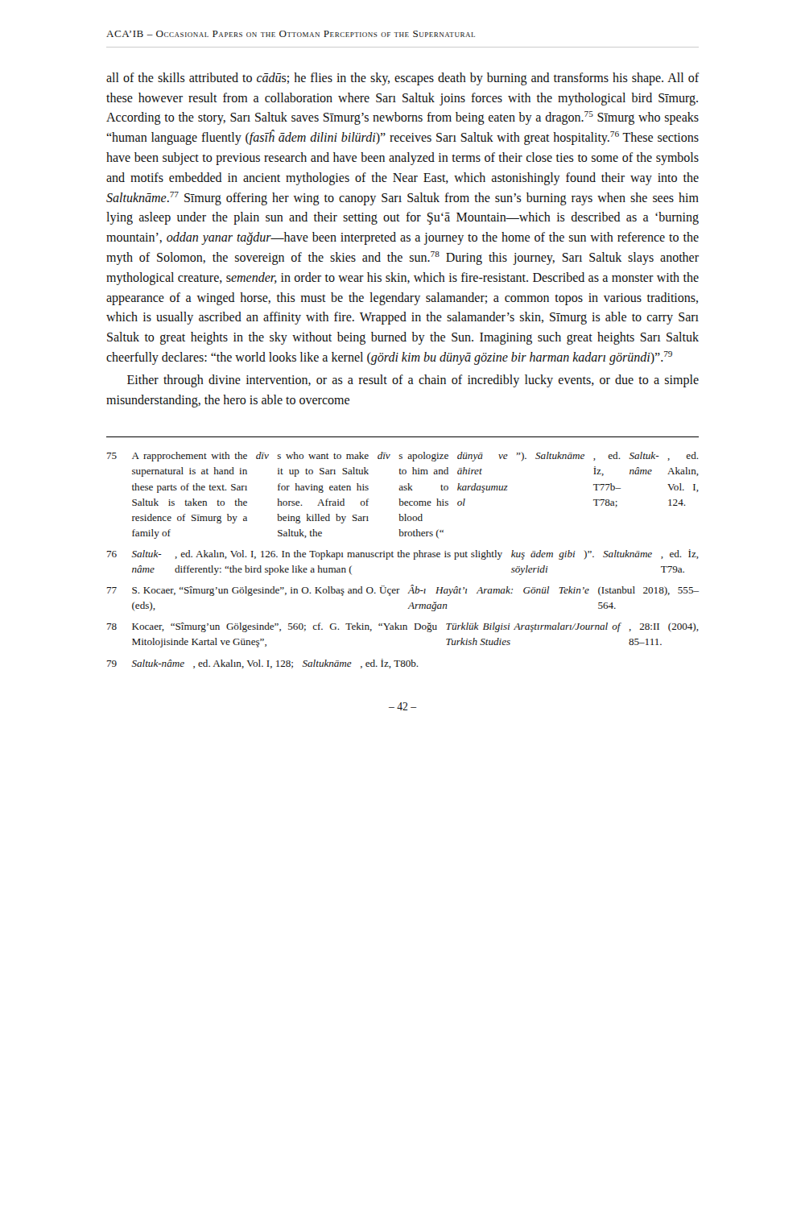ACA’IB – Occasional Papers on the Ottoman Perceptions of the Supernatural
all of the skills attributed to cādūs; he flies in the sky, escapes death by burning and transforms his shape. All of these however result from a collaboration where Sarı Saltuk joins forces with the mythological bird Sīmurg. According to the story, Sarı Saltuk saves Sīmurg’s newborns from being eaten by a dragon.75 Sīmurg who speaks “human language fluently (fasīĥ ādem dilini bilürdi)” receives Sarı Saltuk with great hospitality.76 These sections have been subject to previous research and have been analyzed in terms of their close ties to some of the symbols and motifs embedded in ancient mythologies of the Near East, which astonishingly found their way into the Saltuknāme.77 Sīmurg offering her wing to canopy Sarı Saltuk from the sun’s burning rays when she sees him lying asleep under the plain sun and their setting out for Şu‘ā Mountain—which is described as a ‘burning mountain’, oddan yanar tağdur—have been interpreted as a journey to the home of the sun with reference to the myth of Solomon, the sovereign of the skies and the sun.78 During this journey, Sarı Saltuk slays another mythological creature, semender, in order to wear his skin, which is fire-resistant. Described as a monster with the appearance of a winged horse, this must be the legendary salamander; a common topos in various traditions, which is usually ascribed an affinity with fire. Wrapped in the salamander’s skin, Sīmurg is able to carry Sarı Saltuk to great heights in the sky without being burned by the Sun. Imagining such great heights Sarı Saltuk cheerfully declares: “the world looks like a kernel (gördi kim bu dünyā gözine bir harman kadarı göründi)”.79
Either through divine intervention, or as a result of a chain of incredibly lucky events, or due to a simple misunderstanding, the hero is able to overcome
A rapprochement with the supernatural is at hand in these parts of the text. Sarı Saltuk is taken to the residence of Sīmurg by a family of dīvs who want to make it up to Sarı Saltuk for having eaten his horse. Afraid of being killed by Sarı Saltuk, the dīvs apologize to him and ask to become his blood brothers (“dünyā ve āhiret kardaşumuz ol”). Saltuknāme, ed. İz, T77b–T78a; Saltuk-nâme, ed. Akalın, Vol. I, 124.
Saltuk-nâme, ed. Akalın, Vol. I, 126. In the Topkapı manuscript the phrase is put slightly differently: “the bird spoke like a human (kuş ādem gibi söyleridi)”. Saltuknāme, ed. İz, T79a.
S. Kocaer, “Sîmurg’un Gölgesinde”, in O. Kolbaş and O. Üçer (eds), Âb-ı Hayât’ı Aramak: Gönül Tekin’e Armağan (Istanbul 2018), 555–564.
Kocaer, “Sîmurg’un Gölgesinde”, 560; cf. G. Tekin, “Yakın Doğu Mitolojisinde Kartal ve Güneş”, Türklük Bilgisi Araştırmaları/Journal of Turkish Studies, 28:II (2004), 85–111.
Saltuk-nâme, ed. Akalın, Vol. I, 128; Saltuknāme, ed. İz, T80b.
– 42 –